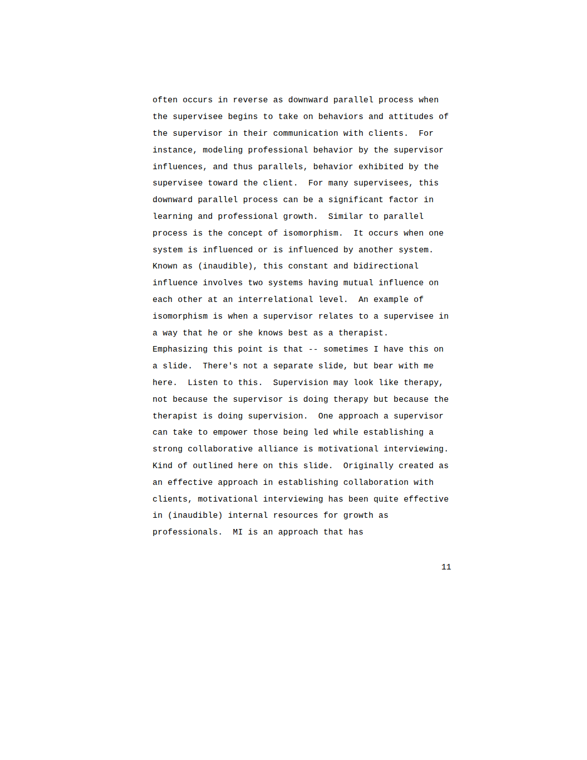often occurs in reverse as downward parallel process when the supervisee begins to take on behaviors and attitudes of the supervisor in their communication with clients. For instance, modeling professional behavior by the supervisor influences, and thus parallels, behavior exhibited by the supervisee toward the client. For many supervisees, this downward parallel process can be a significant factor in learning and professional growth. Similar to parallel process is the concept of isomorphism. It occurs when one system is influenced or is influenced by another system. Known as (inaudible), this constant and bidirectional influence involves two systems having mutual influence on each other at an interrelational level. An example of isomorphism is when a supervisor relates to a supervisee in a way that he or she knows best as a therapist. Emphasizing this point is that -- sometimes I have this on a slide. There's not a separate slide, but bear with me here. Listen to this. Supervision may look like therapy, not because the supervisor is doing therapy but because the therapist is doing supervision. One approach a supervisor can take to empower those being led while establishing a strong collaborative alliance is motivational interviewing. Kind of outlined here on this slide. Originally created as an effective approach in establishing collaboration with clients, motivational interviewing has been quite effective in (inaudible) internal resources for growth as professionals. MI is an approach that has
11